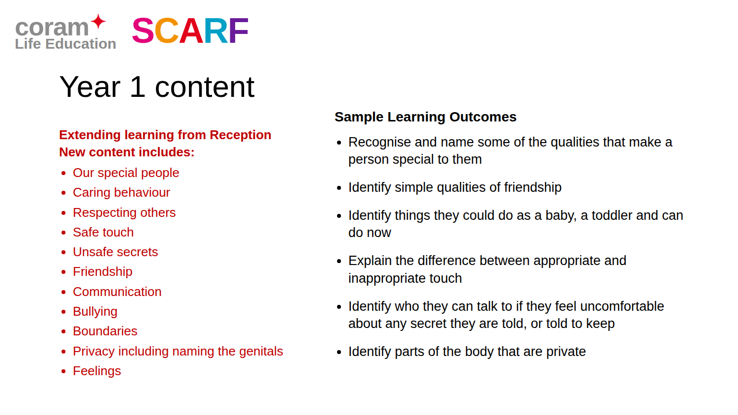coram✦ Life Education
SCARF
Year 1 content
Extending learning from Reception
New content includes:
Our special people
Caring behaviour
Respecting others
Safe touch
Unsafe secrets
Friendship
Communication
Bullying
Boundaries
Privacy including naming the genitals
Feelings
Sample Learning Outcomes
Recognise and name some of the qualities that make a person special to them
Identify simple qualities of friendship
Identify things they could do as a baby, a toddler and can do now
Explain the difference between appropriate and inappropriate touch
Identify who they can talk to if they feel uncomfortable about any secret they are told, or told to keep
Identify parts of the body that are private